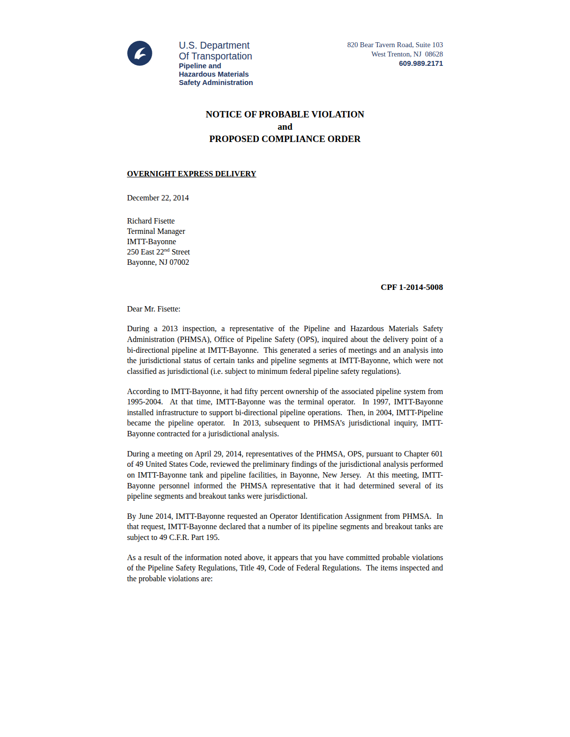| | U.S. Department Of Transportation Pipeline and Hazardous Materials Safety Administration | 820 Bear Tavern Road, Suite 103 West Trenton, NJ 08628 609.989.2171 |
NOTICE OF PROBABLE VIOLATION
and
PROPOSED COMPLIANCE ORDER
OVERNIGHT EXPRESS DELIVERY
December 22, 2014
Richard Fisette
Terminal Manager
IMTT-Bayonne
250 East 22nd Street
Bayonne, NJ 07002
| | CPF 1-2014-5008 |
Dear Mr. Fisette:
During a 2013 inspection, a representative of the Pipeline and Hazardous Materials Safety Administration (PHMSA), Office of Pipeline Safety (OPS), inquired about the delivery point of a bi-directional pipeline at IMTT-Bayonne. This generated a series of meetings and an analysis into the jurisdictional status of certain tanks and pipeline segments at IMTT-Bayonne, which were not classified as jurisdictional (i.e. subject to minimum federal pipeline safety regulations).
According to IMTT-Bayonne, it had fifty percent ownership of the associated pipeline system from 1995-2004. At that time, IMTT-Bayonne was the terminal operator. In 1997, IMTT-Bayonne installed infrastructure to support bi-directional pipeline operations. Then, in 2004, IMTT-Pipeline became the pipeline operator. In 2013, subsequent to PHMSA’s jurisdictional inquiry, IMTT-Bayonne contracted for a jurisdictional analysis.
During a meeting on April 29, 2014, representatives of the PHMSA, OPS, pursuant to Chapter 601 of 49 United States Code, reviewed the preliminary findings of the jurisdictional analysis performed on IMTT-Bayonne tank and pipeline facilities, in Bayonne, New Jersey. At this meeting, IMTT-Bayonne personnel informed the PHMSA representative that it had determined several of its pipeline segments and breakout tanks were jurisdictional.
By June 2014, IMTT-Bayonne requested an Operator Identification Assignment from PHMSA. In that request, IMTT-Bayonne declared that a number of its pipeline segments and breakout tanks are subject to 49 C.F.R. Part 195.
As a result of the information noted above, it appears that you have committed probable violations of the Pipeline Safety Regulations, Title 49, Code of Federal Regulations. The items inspected and the probable violations are: